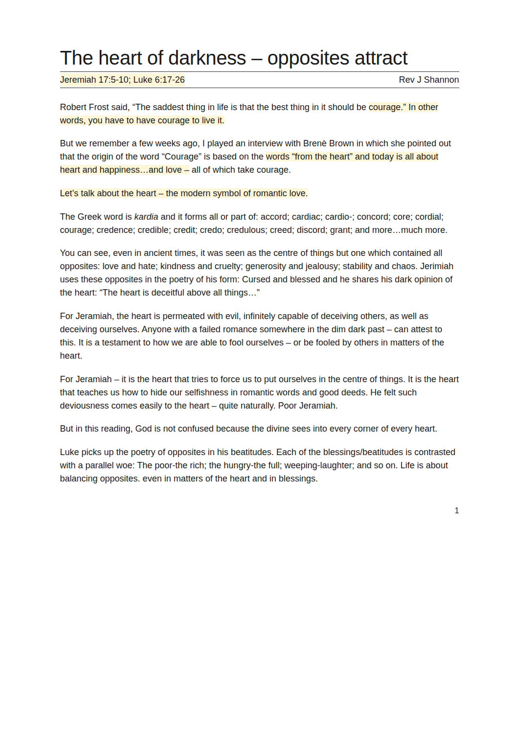The heart of darkness – opposites attract
Jeremiah 17:5-10; Luke 6:17-26 Rev J Shannon
Robert Frost said, “The saddest thing in life is that the best thing in it should be courage.” In other words, you have to have courage to live it.
But we remember a few weeks ago, I played an interview with Brenè Brown in which she pointed out that the origin of the word “Courage” is based on the words “from the heart” and today is all about heart and happiness…and love – all of which take courage.
Let’s talk about the heart – the modern symbol of romantic love.
The Greek word is kardia and it forms all or part of: accord; cardiac; cardio-; concord; core; cordial; courage; credence; credible; credit; credo; credulous; creed; discord; grant; and more…much more.
You can see, even in ancient times, it was seen as the centre of things but one which contained all opposites: love and hate; kindness and cruelty; generosity and jealousy; stability and chaos. Jerimiah uses these opposites in the poetry of his form: Cursed and blessed and he shares his dark opinion of the heart: “The heart is deceitful above all things…”
For Jeramiah, the heart is permeated with evil, infinitely capable of deceiving others, as well as deceiving ourselves. Anyone with a failed romance somewhere in the dim dark past – can attest to this. It is a testament to how we are able to fool ourselves – or be fooled by others in matters of the heart.
For Jeramiah – it is the heart that tries to force us to put ourselves in the centre of things. It is the heart that teaches us how to hide our selfishness in romantic words and good deeds. He felt such deviousness comes easily to the heart – quite naturally. Poor Jeramiah.
But in this reading, God is not confused because the divine sees into every corner of every heart.
Luke picks up the poetry of opposites in his beatitudes. Each of the blessings/beatitudes is contrasted with a parallel woe: The poor-the rich; the hungry-the full; weeping-laughter; and so on. Life is about balancing opposites. even in matters of the heart and in blessings.
1